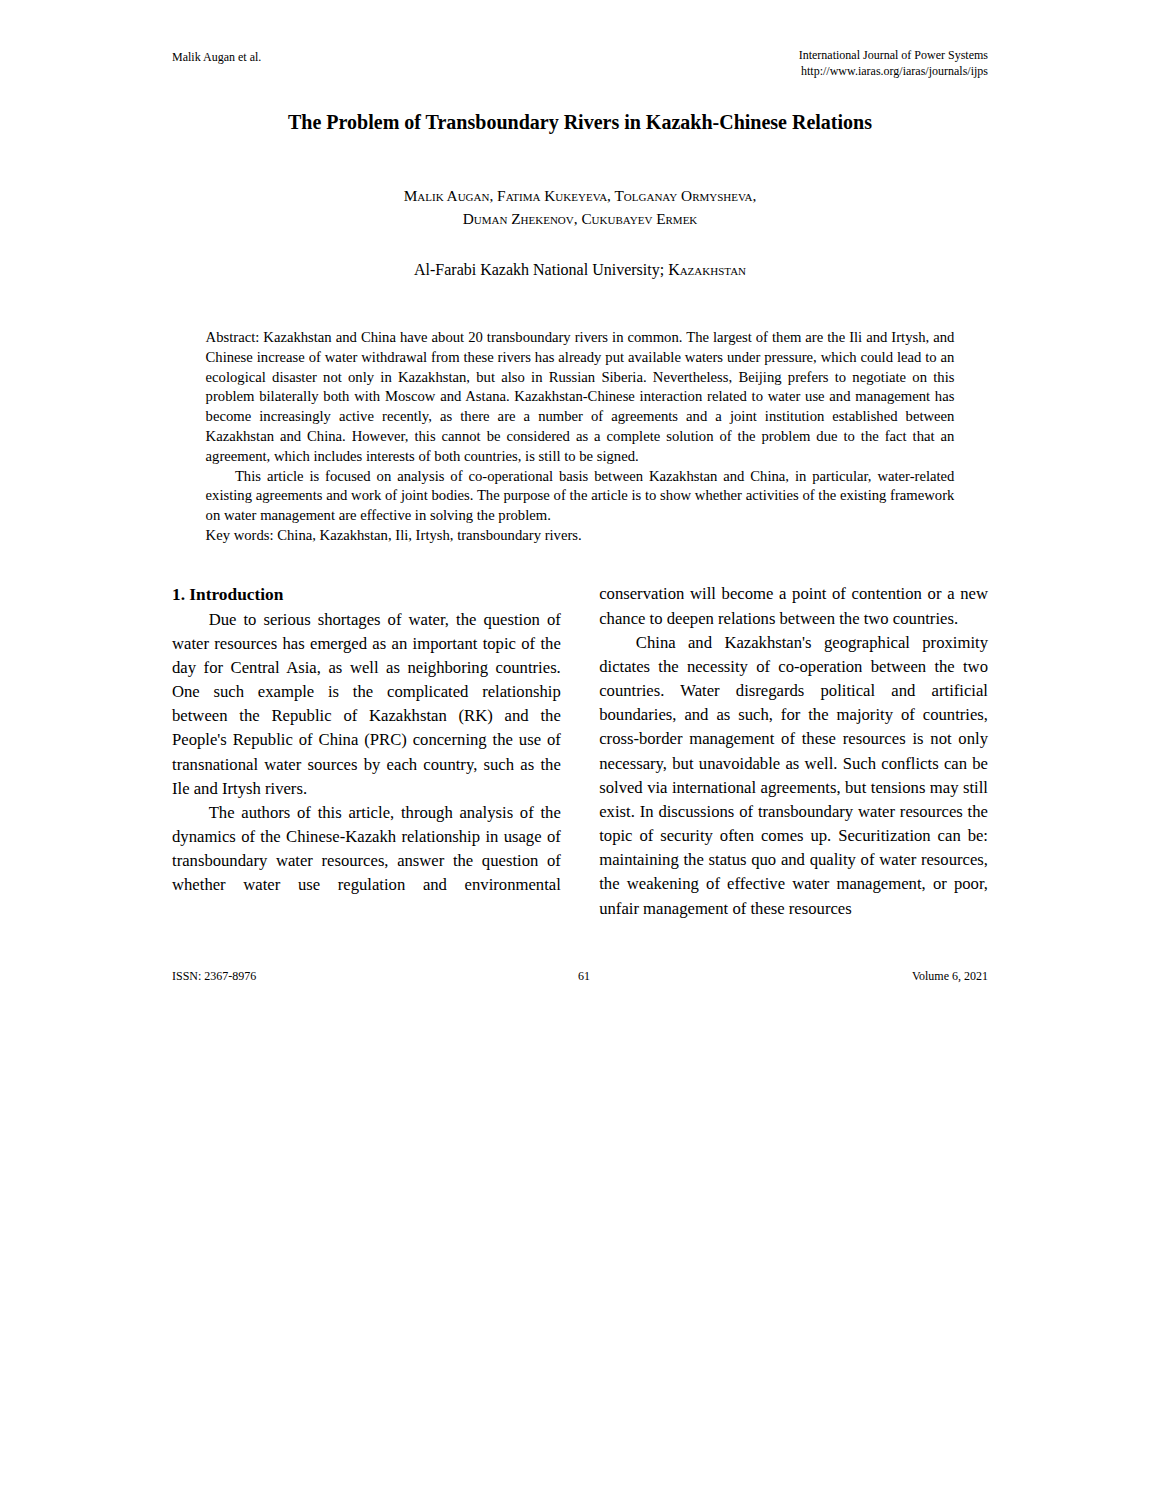Malik Augan et al.
International Journal of Power Systems
http://www.iaras.org/iaras/journals/ijps
The Problem of Transboundary Rivers in Kazakh-Chinese Relations
Malik Augan, Fatima Kukeyeva, Tolganay Ormysheva,
Duman Zhekenov, Cukubayev Ermek
Al-Farabi Kazakh National University; Kazakhstan
Abstract: Kazakhstan and China have about 20 transboundary rivers in common. The largest of them are the Ili and Irtysh, and Chinese increase of water withdrawal from these rivers has already put available waters under pressure, which could lead to an ecological disaster not only in Kazakhstan, but also in Russian Siberia. Nevertheless, Beijing prefers to negotiate on this problem bilaterally both with Moscow and Astana. Kazakhstan-Chinese interaction related to water use and management has become increasingly active recently, as there are a number of agreements and a joint institution established between Kazakhstan and China. However, this cannot be considered as a complete solution of the problem due to the fact that an agreement, which includes interests of both countries, is still to be signed.
This article is focused on analysis of co-operational basis between Kazakhstan and China, in particular, water-related existing agreements and work of joint bodies. The purpose of the article is to show whether activities of the existing framework on water management are effective in solving the problem.
Key words: China, Kazakhstan, Ili, Irtysh, transboundary rivers.
1. Introduction
Due to serious shortages of water, the question of water resources has emerged as an important topic of the day for Central Asia, as well as neighboring countries. One such example is the complicated relationship between the Republic of Kazakhstan (RK) and the People's Republic of China (PRC) concerning the use of transnational water sources by each country, such as the Ile and Irtysh rivers.
The authors of this article, through analysis of the dynamics of the Chinese-Kazakh relationship in usage of transboundary water resources, answer the question of whether water use regulation and environmental conservation will become a point of contention or a new chance to deepen relations between the two countries.
China and Kazakhstan's geographical proximity dictates the necessity of co-operation between the two countries. Water disregards political and artificial boundaries, and as such, for the majority of countries, cross-border management of these resources is not only necessary, but unavoidable as well. Such conflicts can be solved via international agreements, but tensions may still exist. In discussions of transboundary water resources the topic of security often comes up. Securitization can be: maintaining the status quo and quality of water resources, the weakening of effective water management, or poor, unfair management of these resources
ISSN: 2367-8976
61
Volume 6, 2021